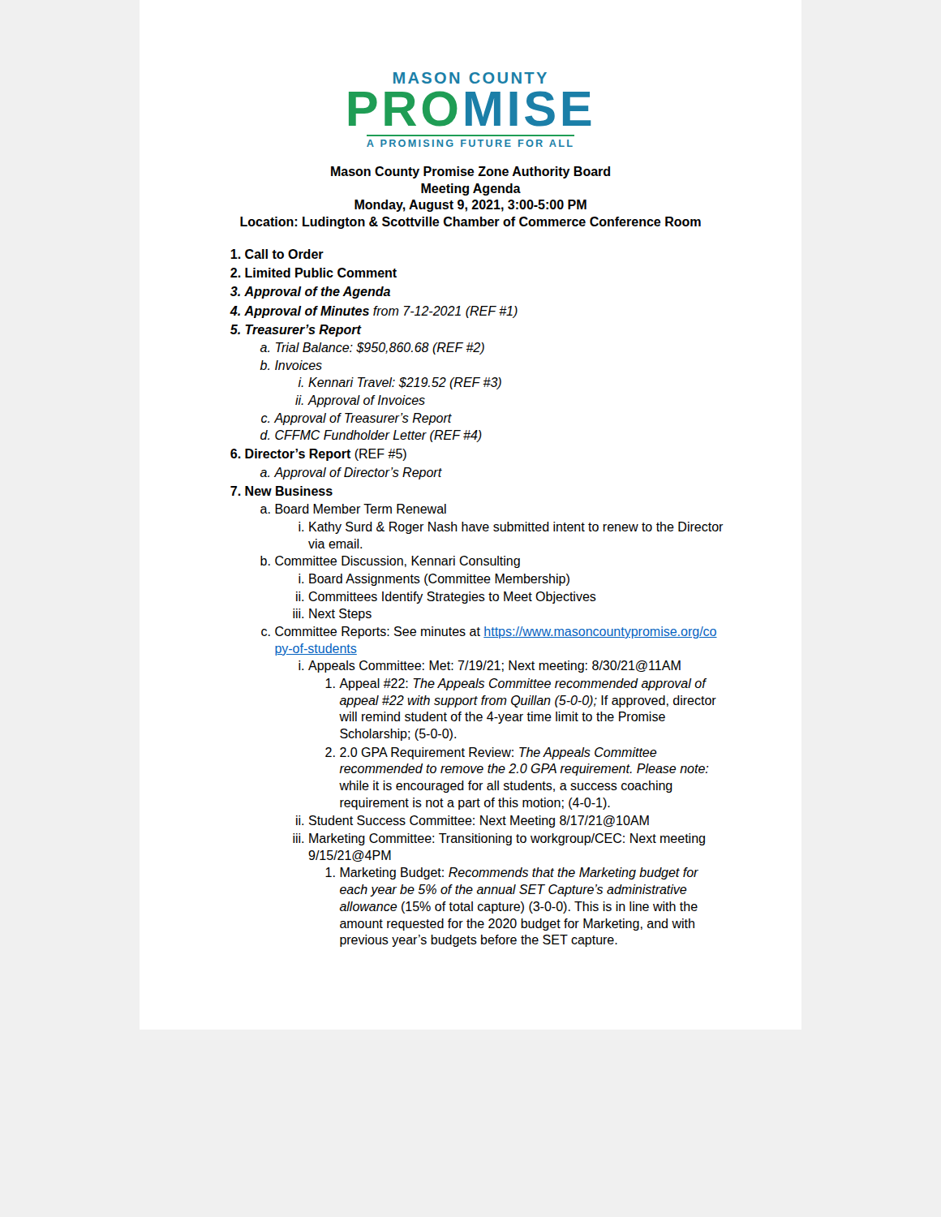MASON COUNTY
PROMISE
A PROMISING FUTURE FOR ALL
Mason County Promise Zone Authority Board
Meeting Agenda
Monday, August 9, 2021, 3:00-5:00 PM
Location: Ludington & Scottville Chamber of Commerce Conference Room
Call to Order
Limited Public Comment
Approval of the Agenda
Approval of Minutes from 7-12-2021 (REF #1)
Treasurer’s Report
Trial Balance: $950,860.68 (REF #2)
Invoices
Kennari Travel: $219.52 (REF #3)
Approval of Invoices
Approval of Treasurer’s Report
CFFMC Fundholder Letter (REF #4)
Director’s Report (REF #5)
Approval of Director’s Report
New Business
Board Member Term Renewal
Kathy Surd & Roger Nash have submitted intent to renew to the Director via email.
Committee Discussion, Kennari Consulting
Board Assignments (Committee Membership)
Committees Identify Strategies to Meet Objectives
Next Steps
Committee Reports: See minutes at https://www.masoncountypromise.org/copy-of-students
Appeals Committee: Met: 7/19/21; Next meeting: 8/30/21@11AM
Appeal #22: The Appeals Committee recommended approval of appeal #22 with support from Quillan (5-0-0); If approved, director will remind student of the 4-year time limit to the Promise Scholarship; (5-0-0).
2.0 GPA Requirement Review: The Appeals Committee recommended to remove the 2.0 GPA requirement. Please note: while it is encouraged for all students, a success coaching requirement is not a part of this motion; (4-0-1).
Student Success Committee: Next Meeting 8/17/21@10AM
Marketing Committee: Transitioning to workgroup/CEC: Next meeting 9/15/21@4PM
Marketing Budget: Recommends that the Marketing budget for each year be 5% of the annual SET Capture’s administrative allowance (15% of total capture) (3-0-0). This is in line with the amount requested for the 2020 budget for Marketing, and with previous year’s budgets before the SET capture.